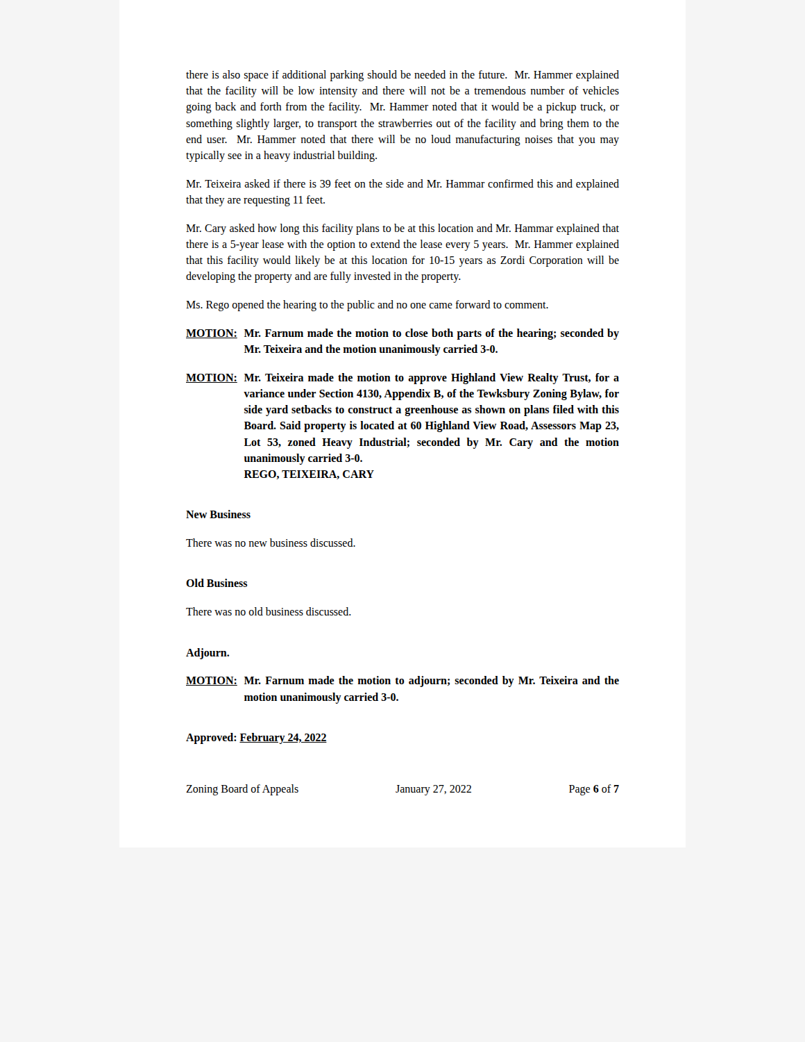there is also space if additional parking should be needed in the future. Mr. Hammer explained that the facility will be low intensity and there will not be a tremendous number of vehicles going back and forth from the facility. Mr. Hammer noted that it would be a pickup truck, or something slightly larger, to transport the strawberries out of the facility and bring them to the end user. Mr. Hammer noted that there will be no loud manufacturing noises that you may typically see in a heavy industrial building.
Mr. Teixeira asked if there is 39 feet on the side and Mr. Hammar confirmed this and explained that they are requesting 11 feet.
Mr. Cary asked how long this facility plans to be at this location and Mr. Hammar explained that there is a 5-year lease with the option to extend the lease every 5 years. Mr. Hammer explained that this facility would likely be at this location for 10-15 years as Zordi Corporation will be developing the property and are fully invested in the property.
Ms. Rego opened the hearing to the public and no one came forward to comment.
MOTION:
Mr. Farnum made the motion to close both parts of the hearing; seconded by Mr. Teixeira and the motion unanimously carried 3-0.
MOTION:
Mr. Teixeira made the motion to approve Highland View Realty Trust, for a variance under Section 4130, Appendix B, of the Tewksbury Zoning Bylaw, for side yard setbacks to construct a greenhouse as shown on plans filed with this Board. Said property is located at 60 Highland View Road, Assessors Map 23, Lot 53, zoned Heavy Industrial; seconded by Mr. Cary and the motion unanimously carried 3-0. REGO, TEIXEIRA, CARY
New Business
There was no new business discussed.
Old Business
There was no old business discussed.
Adjourn.
MOTION:
Mr. Farnum made the motion to adjourn; seconded by Mr. Teixeira and the motion unanimously carried 3-0.
Approved: February 24, 2022
Zoning Board of Appeals
January 27, 2022
Page 6 of 7